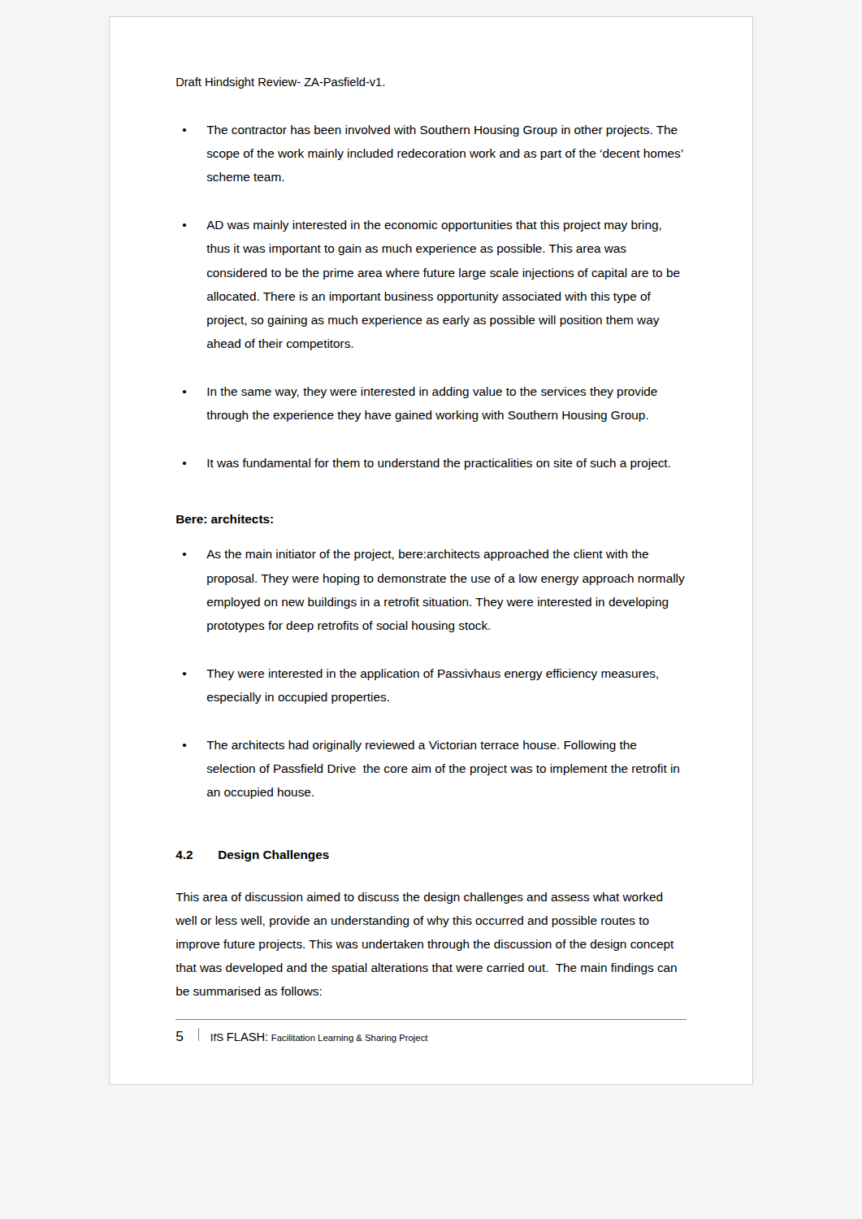Draft Hindsight Review- ZA-Pasfield-v1.
The contractor has been involved with Southern Housing Group in other projects. The scope of the work mainly included redecoration work and as part of the ‘decent homes’ scheme team.
AD was mainly interested in the economic opportunities that this project may bring, thus it was important to gain as much experience as possible. This area was considered to be the prime area where future large scale injections of capital are to be allocated. There is an important business opportunity associated with this type of project, so gaining as much experience as early as possible will position them way ahead of their competitors.
In the same way, they were interested in adding value to the services they provide through the experience they have gained working with Southern Housing Group.
It was fundamental for them to understand the practicalities on site of such a project.
Bere: architects:
As the main initiator of the project, bere:architects approached the client with the proposal. They were hoping to demonstrate the use of a low energy approach normally employed on new buildings in a retrofit situation. They were interested in developing prototypes for deep retrofits of social housing stock.
They were interested in the application of Passivhaus energy efficiency measures, especially in occupied properties.
The architects had originally reviewed a Victorian terrace house. Following the selection of Passfield Drive the core aim of the project was to implement the retrofit in an occupied house.
4.2 Design Challenges
This area of discussion aimed to discuss the design challenges and assess what worked well or less well, provide an understanding of why this occurred and possible routes to improve future projects. This was undertaken through the discussion of the design concept that was developed and the spatial alterations that were carried out. The main findings can be summarised as follows:
5 IfS FLASH: Facilitation Learning & Sharing Project